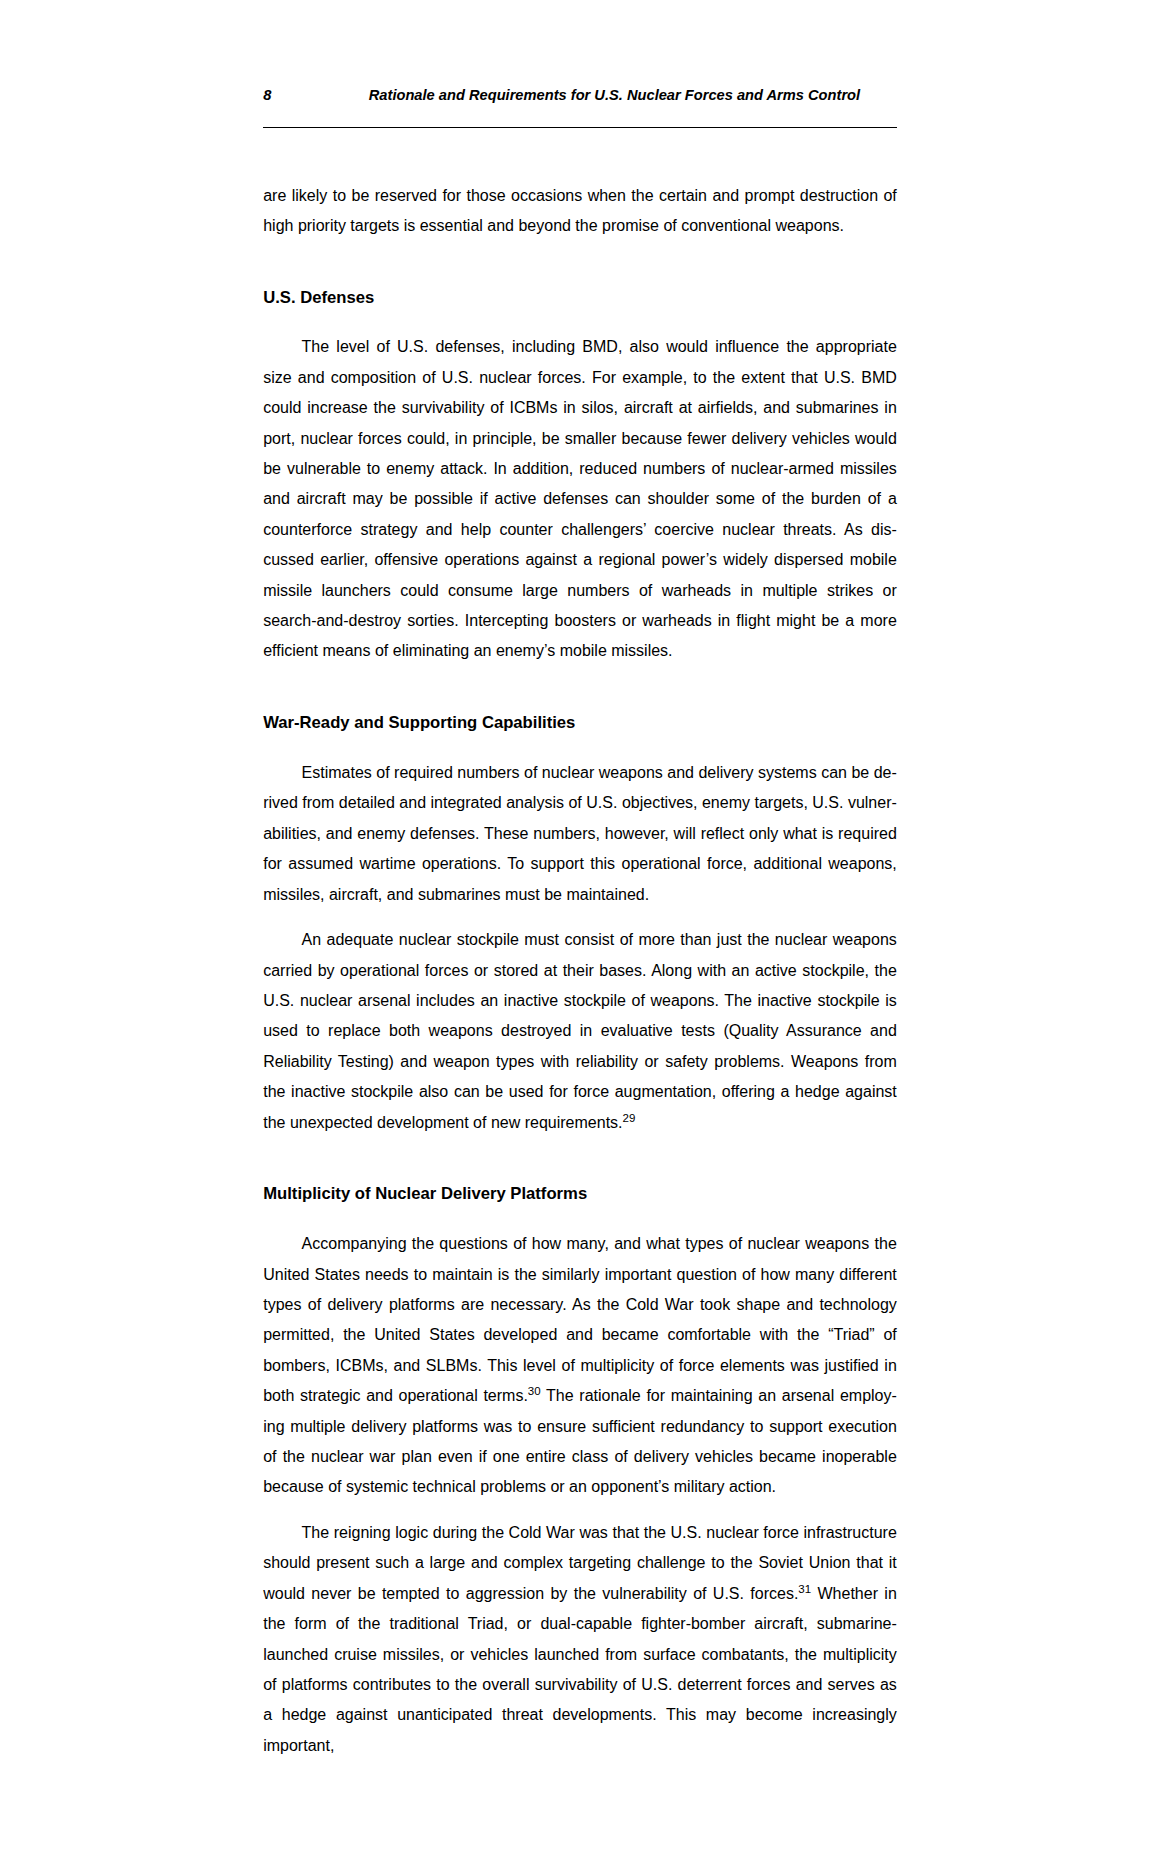8 Rationale and Requirements for U.S. Nuclear Forces and Arms Control
are likely to be reserved for those occasions when the certain and prompt destruction of high priority targets is essential and beyond the promise of conventional weapons.
U.S. Defenses
The level of U.S. defenses, including BMD, also would influence the appropriate size and composition of U.S. nuclear forces. For example, to the extent that U.S. BMD could increase the survivability of ICBMs in silos, aircraft at airfields, and submarines in port, nuclear forces could, in principle, be smaller because fewer delivery vehicles would be vulnerable to enemy attack. In addition, reduced numbers of nuclear-armed missiles and aircraft may be possible if active defenses can shoulder some of the burden of a counterforce strategy and help counter challengers’ coercive nuclear threats. As discussed earlier, offensive operations against a regional power’s widely dispersed mobile missile launchers could consume large numbers of warheads in multiple strikes or search-and-destroy sorties. Intercepting boosters or warheads in flight might be a more efficient means of eliminating an enemy’s mobile missiles.
War-Ready and Supporting Capabilities
Estimates of required numbers of nuclear weapons and delivery systems can be derived from detailed and integrated analysis of U.S. objectives, enemy targets, U.S. vulnerabilities, and enemy defenses. These numbers, however, will reflect only what is required for assumed wartime operations. To support this operational force, additional weapons, missiles, aircraft, and submarines must be maintained.
An adequate nuclear stockpile must consist of more than just the nuclear weapons carried by operational forces or stored at their bases. Along with an active stockpile, the U.S. nuclear arsenal includes an inactive stockpile of weapons. The inactive stockpile is used to replace both weapons destroyed in evaluative tests (Quality Assurance and Reliability Testing) and weapon types with reliability or safety problems. Weapons from the inactive stockpile also can be used for force augmentation, offering a hedge against the unexpected development of new requirements.29
Multiplicity of Nuclear Delivery Platforms
Accompanying the questions of how many, and what types of nuclear weapons the United States needs to maintain is the similarly important question of how many different types of delivery platforms are necessary. As the Cold War took shape and technology permitted, the United States developed and became comfortable with the “Triad” of bombers, ICBMs, and SLBMs. This level of multiplicity of force elements was justified in both strategic and operational terms.30 The rationale for maintaining an arsenal employing multiple delivery platforms was to ensure sufficient redundancy to support execution of the nuclear war plan even if one entire class of delivery vehicles became inoperable because of systemic technical problems or an opponent’s military action.
The reigning logic during the Cold War was that the U.S. nuclear force infrastructure should present such a large and complex targeting challenge to the Soviet Union that it would never be tempted to aggression by the vulnerability of U.S. forces.31 Whether in the form of the traditional Triad, or dual-capable fighter-bomber aircraft, submarine-launched cruise missiles, or vehicles launched from surface combatants, the multiplicity of platforms contributes to the overall survivability of U.S. deterrent forces and serves as a hedge against unanticipated threat developments. This may become increasingly important,